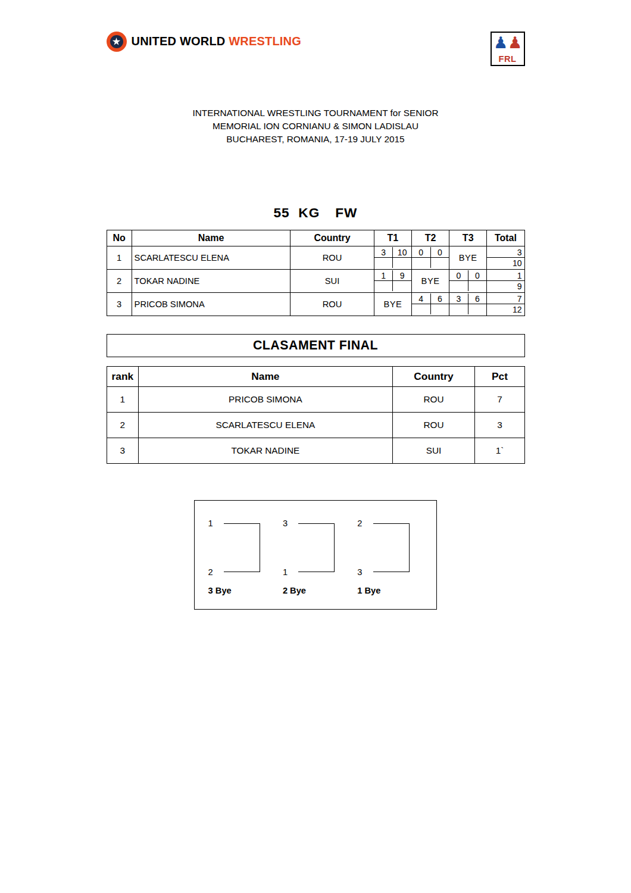UNITED WORLD WRESTLING
♟♟
FRL
INTERNATIONAL WRESTLING TOURNAMENT for SENIOR
MEMORIAL ION CORNIANU & SIMON LADISLAU
BUCHAREST, ROMANIA, 17-19 JULY 2015
55 KG FW
| No | Name | Country | T1 | T2 | T3 | Total |
| --- | --- | --- | --- | --- | --- | --- |
| 1 | SCARLATESCU ELENA | ROU | / 3 / 10 / | / 0 / 0 / | BYE | / 3 / / 10 / |
| 2 | TOKAR NADINE | SUI | / 1 / 9 / | BYE | / 0 / 0 / | / 1 / / 9 / |
| 3 | PRICOB SIMONA | ROU | BYE | / 4 / 6 / | / 3 / 6 / | / 7 / / 12 / |
CLASAMENT FINAL
| rank | Name | Country | Pct |
| --- | --- | --- | --- |
| 1 | PRICOB SIMONA | ROU | 7 |
| 2 | SCARLATESCU ELENA | ROU | 3 |
| 3 | TOKAR NADINE | SUI | 1` |
1 2
3 1
2 3
3 Bye
2 Bye
1 Bye